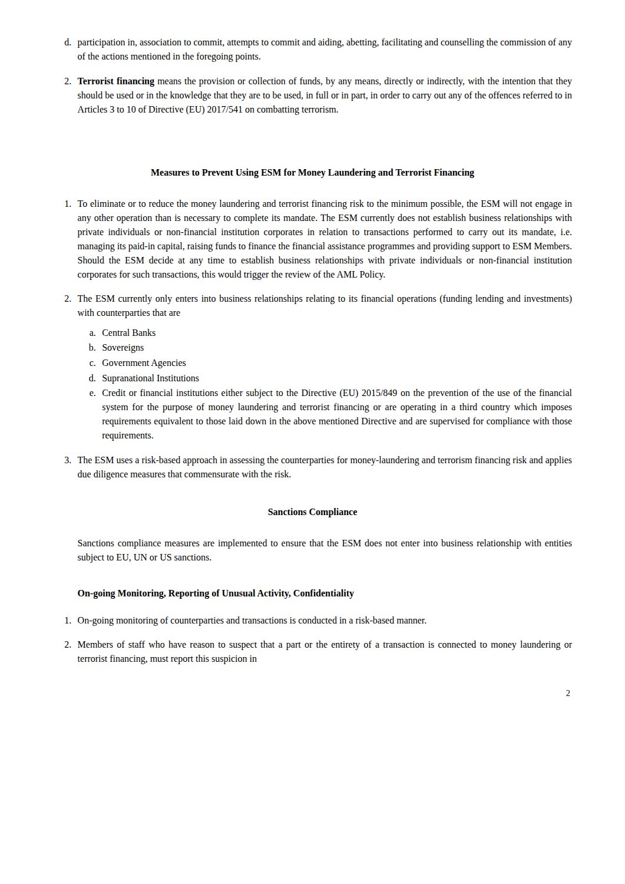participation in, association to commit, attempts to commit and aiding, abetting, facilitating and counselling the commission of any of the actions mentioned in the foregoing points.
Terrorist financing means the provision or collection of funds, by any means, directly or indirectly, with the intention that they should be used or in the knowledge that they are to be used, in full or in part, in order to carry out any of the offences referred to in Articles 3 to 10 of Directive (EU) 2017/541 on combatting terrorism.
Measures to Prevent Using ESM for Money Laundering and Terrorist Financing
To eliminate or to reduce the money laundering and terrorist financing risk to the minimum possible, the ESM will not engage in any other operation than is necessary to complete its mandate. The ESM currently does not establish business relationships with private individuals or non-financial institution corporates in relation to transactions performed to carry out its mandate, i.e. managing its paid-in capital, raising funds to finance the financial assistance programmes and providing support to ESM Members. Should the ESM decide at any time to establish business relationships with private individuals or non-financial institution corporates for such transactions, this would trigger the review of the AML Policy.
The ESM currently only enters into business relationships relating to its financial operations (funding lending and investments) with counterparties that are
Central Banks
Sovereigns
Government Agencies
Supranational Institutions
Credit or financial institutions either subject to the Directive (EU) 2015/849 on the prevention of the use of the financial system for the purpose of money laundering and terrorist financing or are operating in a third country which imposes requirements equivalent to those laid down in the above mentioned Directive and are supervised for compliance with those requirements.
The ESM uses a risk-based approach in assessing the counterparties for money-laundering and terrorism financing risk and applies due diligence measures that commensurate with the risk.
Sanctions Compliance
Sanctions compliance measures are implemented to ensure that the ESM does not enter into business relationship with entities subject to EU, UN or US sanctions.
On-going Monitoring, Reporting of Unusual Activity, Confidentiality
On-going monitoring of counterparties and transactions is conducted in a risk-based manner.
Members of staff who have reason to suspect that a part or the entirety of a transaction is connected to money laundering or terrorist financing, must report this suspicion in
2